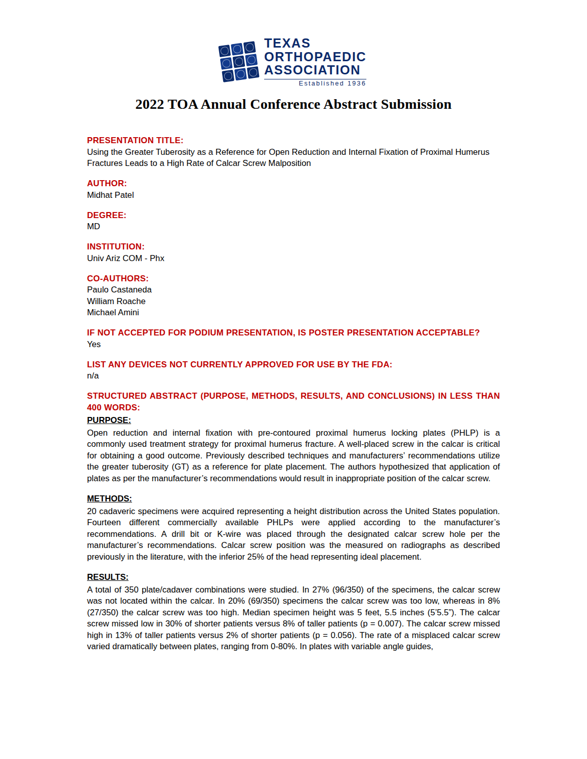TEXAS ORTHOPAEDIC ASSOCIATION Established 1936
2022 TOA Annual Conference Abstract Submission
PRESENTATION TITLE:
Using the Greater Tuberosity as a Reference for Open Reduction and Internal Fixation of Proximal Humerus Fractures Leads to a High Rate of Calcar Screw Malposition
AUTHOR:
Midhat Patel
DEGREE:
MD
INSTITUTION:
Univ Ariz COM - Phx
CO-AUTHORS:
Paulo Castaneda
William Roache
Michael Amini
IF NOT ACCEPTED FOR PODIUM PRESENTATION, IS POSTER PRESENTATION ACCEPTABLE?
Yes
LIST ANY DEVICES NOT CURRENTLY APPROVED FOR USE BY THE FDA:
n/a
STRUCTURED ABSTRACT (PURPOSE, METHODS, RESULTS, AND CONCLUSIONS) IN LESS THAN 400 WORDS:
PURPOSE:
Open reduction and internal fixation with pre-contoured proximal humerus locking plates (PHLP) is a commonly used treatment strategy for proximal humerus fracture. A well-placed screw in the calcar is critical for obtaining a good outcome. Previously described techniques and manufacturers’ recommendations utilize the greater tuberosity (GT) as a reference for plate placement. The authors hypothesized that application of plates as per the manufacturer’s recommendations would result in inappropriate position of the calcar screw.
METHODS:
20 cadaveric specimens were acquired representing a height distribution across the United States population. Fourteen different commercially available PHLPs were applied according to the manufacturer’s recommendations. A drill bit or K-wire was placed through the designated calcar screw hole per the manufacturer’s recommendations. Calcar screw position was the measured on radiographs as described previously in the literature, with the inferior 25% of the head representing ideal placement.
RESULTS:
A total of 350 plate/cadaver combinations were studied. In 27% (96/350) of the specimens, the calcar screw was not located within the calcar. In 20% (69/350) specimens the calcar screw was too low, whereas in 8% (27/350) the calcar screw was too high. Median specimen height was 5 feet, 5.5 inches (5’5.5”). The calcar screw missed low in 30% of shorter patients versus 8% of taller patients (p = 0.007). The calcar screw missed high in 13% of taller patients versus 2% of shorter patients (p = 0.056). The rate of a misplaced calcar screw varied dramatically between plates, ranging from 0-80%. In plates with variable angle guides,